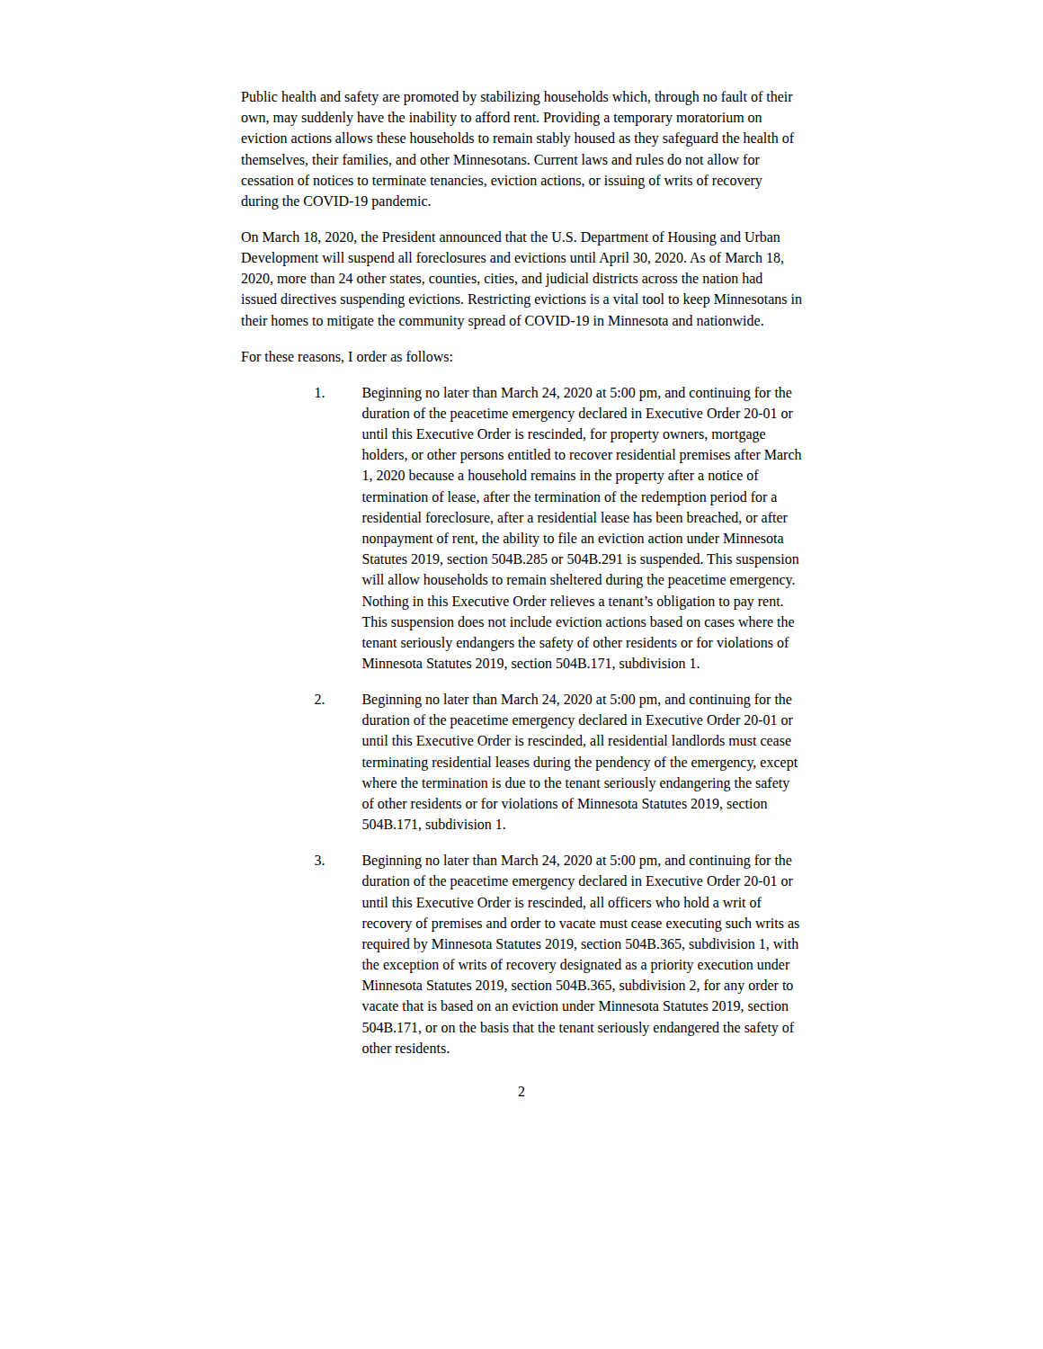Public health and safety are promoted by stabilizing households which, through no fault of their own, may suddenly have the inability to afford rent. Providing a temporary moratorium on eviction actions allows these households to remain stably housed as they safeguard the health of themselves, their families, and other Minnesotans. Current laws and rules do not allow for cessation of notices to terminate tenancies, eviction actions, or issuing of writs of recovery during the COVID-19 pandemic.
On March 18, 2020, the President announced that the U.S. Department of Housing and Urban Development will suspend all foreclosures and evictions until April 30, 2020. As of March 18, 2020, more than 24 other states, counties, cities, and judicial districts across the nation had issued directives suspending evictions. Restricting evictions is a vital tool to keep Minnesotans in their homes to mitigate the community spread of COVID-19 in Minnesota and nationwide.
For these reasons, I order as follows:
Beginning no later than March 24, 2020 at 5:00 pm, and continuing for the duration of the peacetime emergency declared in Executive Order 20-01 or until this Executive Order is rescinded, for property owners, mortgage holders, or other persons entitled to recover residential premises after March 1, 2020 because a household remains in the property after a notice of termination of lease, after the termination of the redemption period for a residential foreclosure, after a residential lease has been breached, or after nonpayment of rent, the ability to file an eviction action under Minnesota Statutes 2019, section 504B.285 or 504B.291 is suspended. This suspension will allow households to remain sheltered during the peacetime emergency. Nothing in this Executive Order relieves a tenant’s obligation to pay rent. This suspension does not include eviction actions based on cases where the tenant seriously endangers the safety of other residents or for violations of Minnesota Statutes 2019, section 504B.171, subdivision 1.
Beginning no later than March 24, 2020 at 5:00 pm, and continuing for the duration of the peacetime emergency declared in Executive Order 20-01 or until this Executive Order is rescinded, all residential landlords must cease terminating residential leases during the pendency of the emergency, except where the termination is due to the tenant seriously endangering the safety of other residents or for violations of Minnesota Statutes 2019, section 504B.171, subdivision 1.
Beginning no later than March 24, 2020 at 5:00 pm, and continuing for the duration of the peacetime emergency declared in Executive Order 20-01 or until this Executive Order is rescinded, all officers who hold a writ of recovery of premises and order to vacate must cease executing such writs as required by Minnesota Statutes 2019, section 504B.365, subdivision 1, with the exception of writs of recovery designated as a priority execution under Minnesota Statutes 2019, section 504B.365, subdivision 2, for any order to vacate that is based on an eviction under Minnesota Statutes 2019, section 504B.171, or on the basis that the tenant seriously endangered the safety of other residents.
2